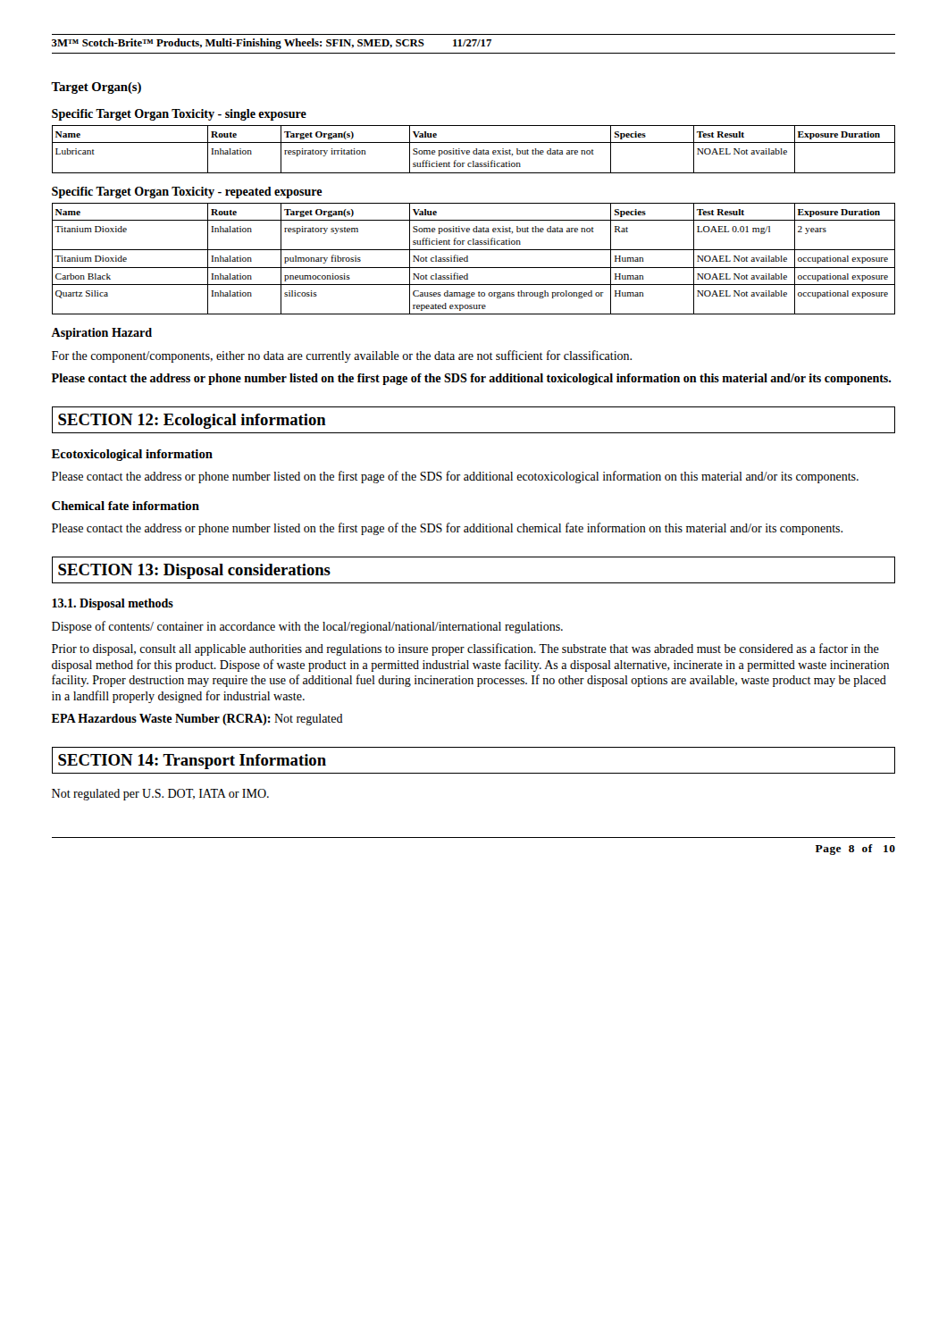3M™ Scotch-Brite™ Products, Multi-Finishing Wheels: SFIN, SMED, SCRS 11/27/17
Target Organ(s)
Specific Target Organ Toxicity - single exposure
| Name | Route | Target Organ(s) | Value | Species | Test Result | Exposure Duration |
| --- | --- | --- | --- | --- | --- | --- |
| Lubricant | Inhalation | respiratory irritation | Some positive data exist, but the data are not sufficient for classification | | NOAEL Not available | |
Specific Target Organ Toxicity - repeated exposure
| Name | Route | Target Organ(s) | Value | Species | Test Result | Exposure Duration |
| --- | --- | --- | --- | --- | --- | --- |
| Titanium Dioxide | Inhalation | respiratory system | Some positive data exist, but the data are not sufficient for classification | Rat | LOAEL 0.01 mg/l | 2 years |
| Titanium Dioxide | Inhalation | pulmonary fibrosis | Not classified | Human | NOAEL Not available | occupational exposure |
| Carbon Black | Inhalation | pneumoconiosis | Not classified | Human | NOAEL Not available | occupational exposure |
| Quartz Silica | Inhalation | silicosis | Causes damage to organs through prolonged or repeated exposure | Human | NOAEL Not available | occupational exposure |
Aspiration Hazard
For the component/components, either no data are currently available or the data are not sufficient for classification.
Please contact the address or phone number listed on the first page of the SDS for additional toxicological information on this material and/or its components.
SECTION 12: Ecological information
Ecotoxicological information
Please contact the address or phone number listed on the first page of the SDS for additional ecotoxicological information on this material and/or its components.
Chemical fate information
Please contact the address or phone number listed on the first page of the SDS for additional chemical fate information on this material and/or its components.
SECTION 13: Disposal considerations
13.1. Disposal methods
Dispose of contents/ container in accordance with the local/regional/national/international regulations.
Prior to disposal, consult all applicable authorities and regulations to insure proper classification. The substrate that was abraded must be considered as a factor in the disposal method for this product. Dispose of waste product in a permitted industrial waste facility. As a disposal alternative, incinerate in a permitted waste incineration facility. Proper destruction may require the use of additional fuel during incineration processes. If no other disposal options are available, waste product may be placed in a landfill properly designed for industrial waste.
EPA Hazardous Waste Number (RCRA): Not regulated
SECTION 14: Transport Information
Not regulated per U.S. DOT, IATA or IMO.
Page 8 of 10